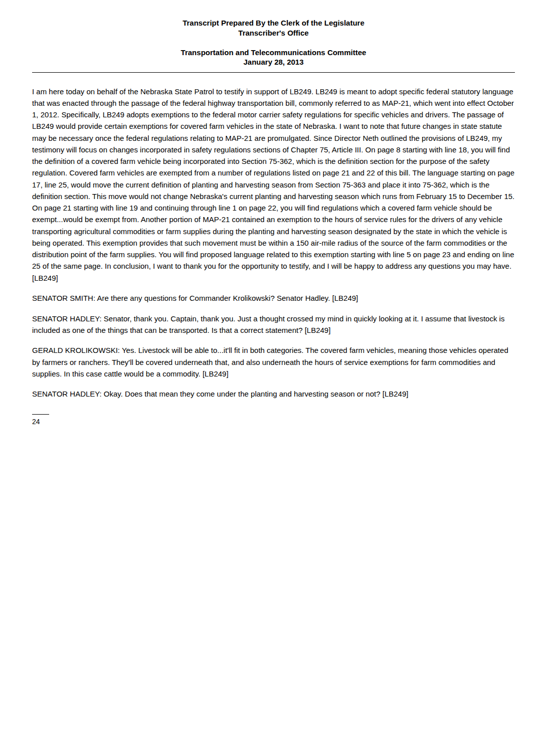Transcript Prepared By the Clerk of the Legislature
Transcriber's Office
Transportation and Telecommunications Committee
January 28, 2013
I am here today on behalf of the Nebraska State Patrol to testify in support of LB249. LB249 is meant to adopt specific federal statutory language that was enacted through the passage of the federal highway transportation bill, commonly referred to as MAP-21, which went into effect October 1, 2012. Specifically, LB249 adopts exemptions to the federal motor carrier safety regulations for specific vehicles and drivers. The passage of LB249 would provide certain exemptions for covered farm vehicles in the state of Nebraska. I want to note that future changes in state statute may be necessary once the federal regulations relating to MAP-21 are promulgated. Since Director Neth outlined the provisions of LB249, my testimony will focus on changes incorporated in safety regulations sections of Chapter 75, Article III. On page 8 starting with line 18, you will find the definition of a covered farm vehicle being incorporated into Section 75-362, which is the definition section for the purpose of the safety regulation. Covered farm vehicles are exempted from a number of regulations listed on page 21 and 22 of this bill. The language starting on page 17, line 25, would move the current definition of planting and harvesting season from Section 75-363 and place it into 75-362, which is the definition section. This move would not change Nebraska's current planting and harvesting season which runs from February 15 to December 15. On page 21 starting with line 19 and continuing through line 1 on page 22, you will find regulations which a covered farm vehicle should be exempt...would be exempt from. Another portion of MAP-21 contained an exemption to the hours of service rules for the drivers of any vehicle transporting agricultural commodities or farm supplies during the planting and harvesting season designated by the state in which the vehicle is being operated. This exemption provides that such movement must be within a 150 air-mile radius of the source of the farm commodities or the distribution point of the farm supplies. You will find proposed language related to this exemption starting with line 5 on page 23 and ending on line 25 of the same page. In conclusion, I want to thank you for the opportunity to testify, and I will be happy to address any questions you may have. [LB249]
SENATOR SMITH: Are there any questions for Commander Krolikowski? Senator Hadley. [LB249]
SENATOR HADLEY: Senator, thank you. Captain, thank you. Just a thought crossed my mind in quickly looking at it. I assume that livestock is included as one of the things that can be transported. Is that a correct statement? [LB249]
GERALD KROLIKOWSKI: Yes. Livestock will be able to...it'll fit in both categories. The covered farm vehicles, meaning those vehicles operated by farmers or ranchers. They'll be covered underneath that, and also underneath the hours of service exemptions for farm commodities and supplies. In this case cattle would be a commodity. [LB249]
SENATOR HADLEY: Okay. Does that mean they come under the planting and harvesting season or not? [LB249]
24